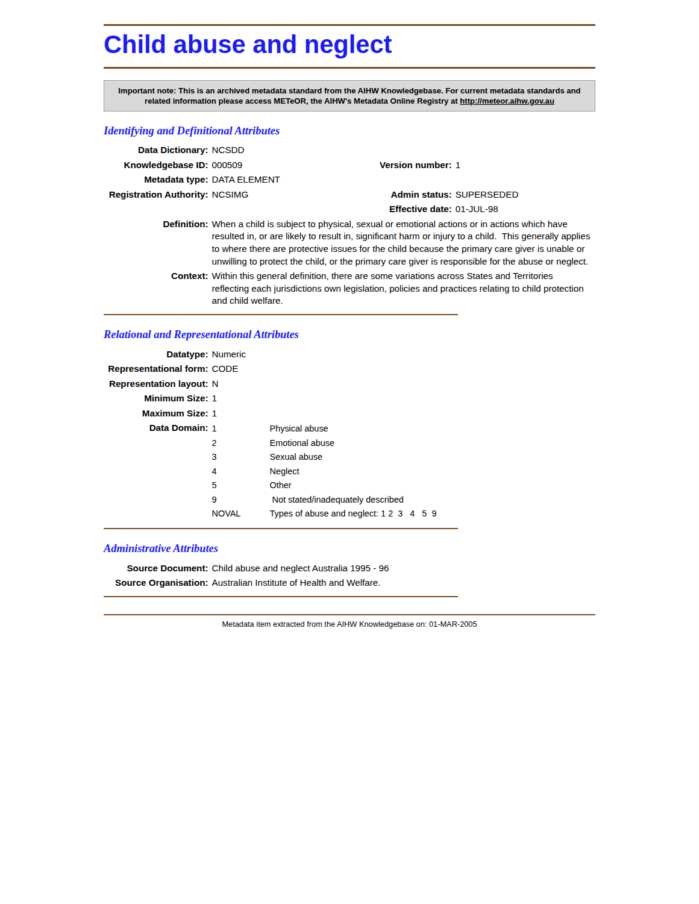Child abuse and neglect
Important note: This is an archived metadata standard from the AIHW Knowledgebase. For current metadata standards and related information please access METeOR, the AIHW's Metadata Online Registry at http://meteor.aihw.gov.au
Identifying and Definitional Attributes
| Data Dictionary: | NCSDD |
| Knowledgebase ID: | 000509 | Version number: | 1 |
| Metadata type: | DATA ELEMENT |
| Registration Authority: | NCSIMG | Admin status: | SUPERSEDED |
| | | Effective date: | 01-JUL-98 |
| Definition: | When a child is subject to physical, sexual or emotional actions or in actions which have resulted in, or are likely to result in, significant harm or injury to a child. This generally applies to where there are protective issues for the child because the primary care giver is unable or unwilling to protect the child, or the primary care giver is responsible for the abuse or neglect. |
| Context: | Within this general definition, there are some variations across States and Territories reflecting each jurisdictions own legislation, policies and practices relating to child protection and child welfare. |
Relational and Representational Attributes
| Datatype: | Numeric |
| Representational form: | CODE |
| Representation layout: | N |
| Minimum Size: | 1 |
| Maximum Size: | 1 |
| Data Domain: | / 1 / Physical abuse / / 2 / Emotional abuse / / 3 / Sexual abuse / / 4 / Neglect / / 5 / Other / / 9 / Not stated/inadequately described / / NOVAL / Types of abuse and neglect: 1 2 3 4 5 9 / |
Administrative Attributes
| Source Document: | Child abuse and neglect Australia 1995 - 96 |
| Source Organisation: | Australian Institute of Health and Welfare. |
Metadata item extracted from the AIHW Knowledgebase on: 01-MAR-2005